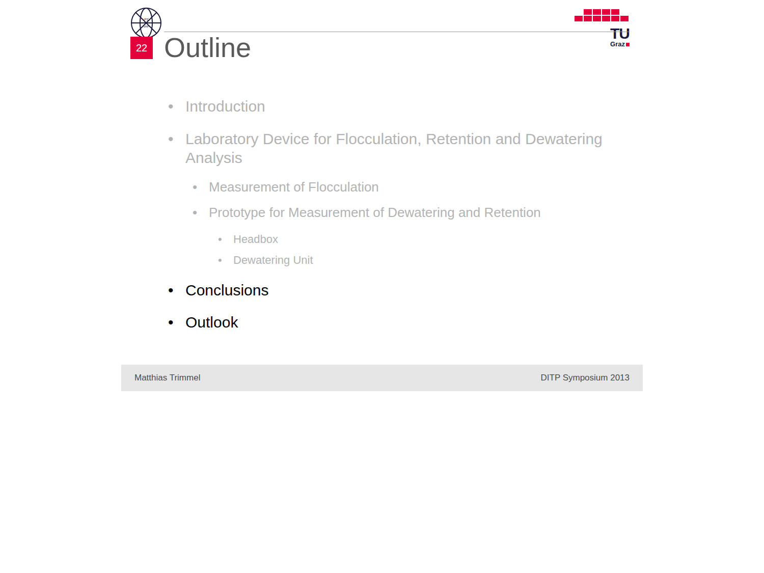IPZ VAP
TU
Graz
22
Outline
Introduction
Laboratory Device for Flocculation, Retention and Dewatering Analysis
Measurement of Flocculation
Prototype for Measurement of Dewatering and Retention
Headbox
Dewatering Unit
Conclusions
Outlook
Matthias Trimmel
DITP Symposium 2013